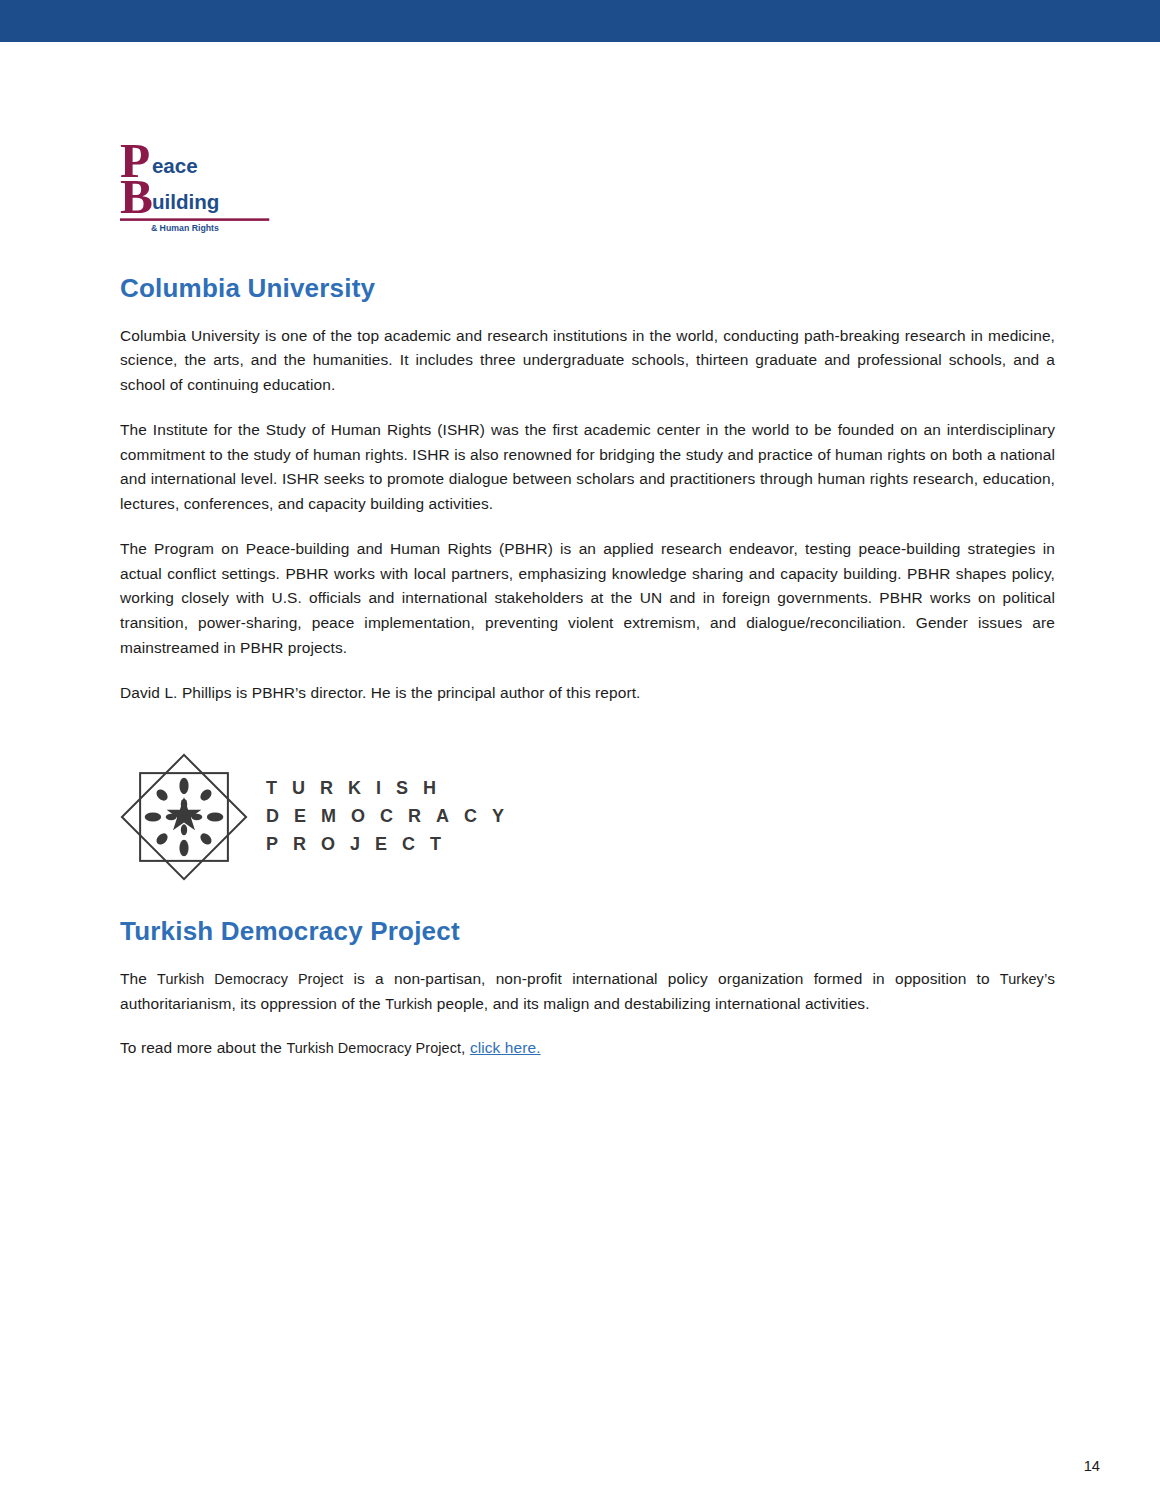P eace B uilding & Human Rights
Columbia University
Columbia University is one of the top academic and research institutions in the world, conducting path-breaking research in medicine, science, the arts, and the humanities. It includes three undergraduate schools, thirteen graduate and professional schools, and a school of continuing education.
The Institute for the Study of Human Rights (ISHR) was the first academic center in the world to be founded on an interdisciplinary commitment to the study of human rights. ISHR is also renowned for bridging the study and practice of human rights on both a national and international level. ISHR seeks to promote dialogue between scholars and practitioners through human rights research, education, lectures, conferences, and capacity building activities.
The Program on Peace-building and Human Rights (PBHR) is an applied research endeavor, testing peace-building strategies in actual conflict settings. PBHR works with local partners, emphasizing knowledge sharing and capacity building. PBHR shapes policy, working closely with U.S. officials and international stakeholders at the UN and in foreign governments. PBHR works on political transition, power-sharing, peace implementation, preventing violent extremism, and dialogue/reconciliation. Gender issues are mainstreamed in PBHR projects.
David L. Phillips is PBHR’s director. He is the principal author of this report.
T U R K I S H
D E M O C R A C Y
P R O J E C T
Turkish Democracy Project
The Turkish Democracy Project is a non-partisan, non-profit international policy organization formed in opposition to Turkey’s authoritarianism, its oppression of the Turkish people, and its malign and destabilizing international activities.
To read more about the Turkish Democracy Project, click here.
14